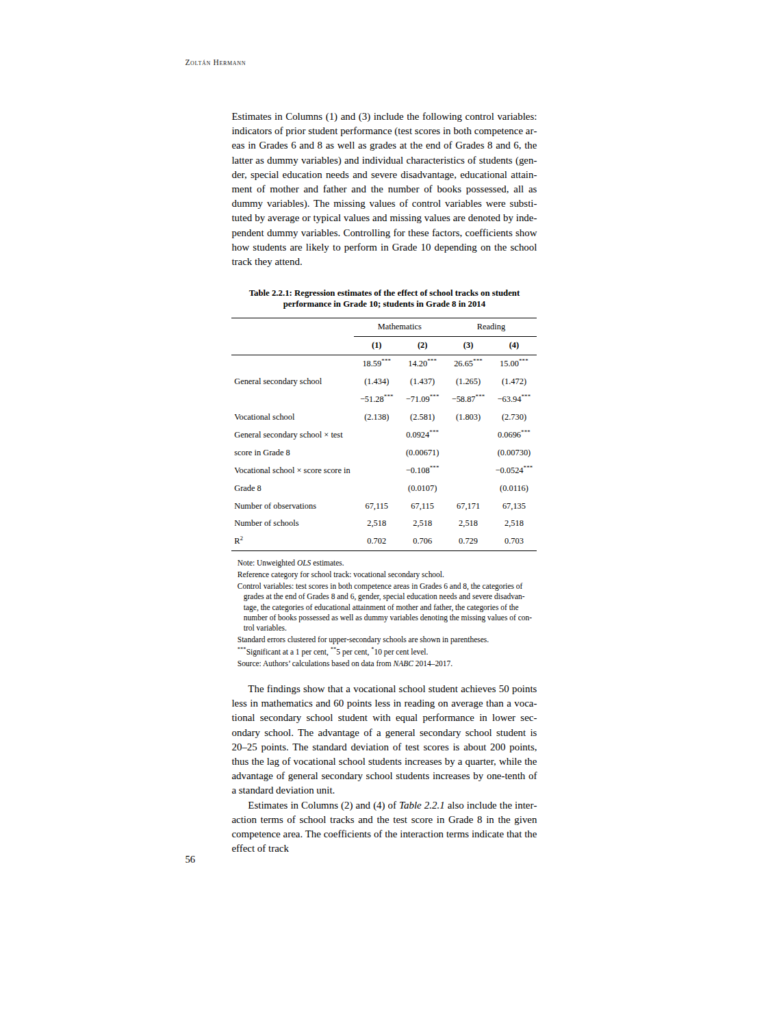Zoltán Hermann
Estimates in Columns (1) and (3) include the following control variables: indicators of prior student performance (test scores in both competence areas in Grades 6 and 8 as well as grades at the end of Grades 8 and 6, the latter as dummy variables) and individual characteristics of students (gender, special education needs and severe disadvantage, educational attainment of mother and father and the number of books possessed, all as dummy variables). The missing values of control variables were substituted by average or typical values and missing values are denoted by independent dummy variables. Controlling for these factors, coefficients show how students are likely to perform in Grade 10 depending on the school track they attend.
Table 2.2.1: Regression estimates of the effect of school tracks on student
performance in Grade 10; students in Grade 8 in 2014
| | Mathematics | Reading |
| --- | --- | --- |
| | (1) | (2) | (3) | (4) |
| General secondary school | 18.59 *** | 14.20 *** | 26.65 *** | 15.00 *** |
| (1.434) | (1.437) | (1.265) | (1.472) |
| Vocational school | −51.28 *** | −71.09 *** | −58.87 *** | −63.94 *** |
| (2.138) | (2.581) | (1.803) | (2.730) |
| General secondary school × test | | 0.0924 *** | | 0.0696 *** |
| score in Grade 8 | | (0.00671) | | (0.00730) |
| Vocational school × score score in | | −0.108 *** | | −0.0524 *** |
| Grade 8 | | (0.0107) | | (0.0116) |
| Number of observations | 67,115 | 67,115 | 67,171 | 67,135 |
| Number of schools | 2,518 | 2,518 | 2,518 | 2,518 |
| R 2 | 0.702 | 0.706 | 0.729 | 0.703 |
Note: Unweighted OLS estimates.
Reference category for school track: vocational secondary school.
Control variables: test scores in both competence areas in Grades 6 and 8, the categories of grades at the end of Grades 8 and 6, gender, special education needs and severe disadvantage, the categories of educational attainment of mother and father, the categories of the number of books possessed as well as dummy variables denoting the missing values of control variables.
Standard errors clustered for upper-secondary schools are shown in parentheses.
***Significant at a 1 per cent, **5 per cent, *10 per cent level.
Source: Authors’ calculations based on data from NABC 2014–2017.
The findings show that a vocational school student achieves 50 points less in mathematics and 60 points less in reading on average than a vocational secondary school student with equal performance in lower secondary school. The advantage of a general secondary school student is 20–25 points. The standard deviation of test scores is about 200 points, thus the lag of vocational school students increases by a quarter, while the advantage of general secondary school students increases by one-tenth of a standard deviation unit.
Estimates in Columns (2) and (4) of Table 2.2.1 also include the interaction terms of school tracks and the test score in Grade 8 in the given competence area. The coefficients of the interaction terms indicate that the effect of track
56